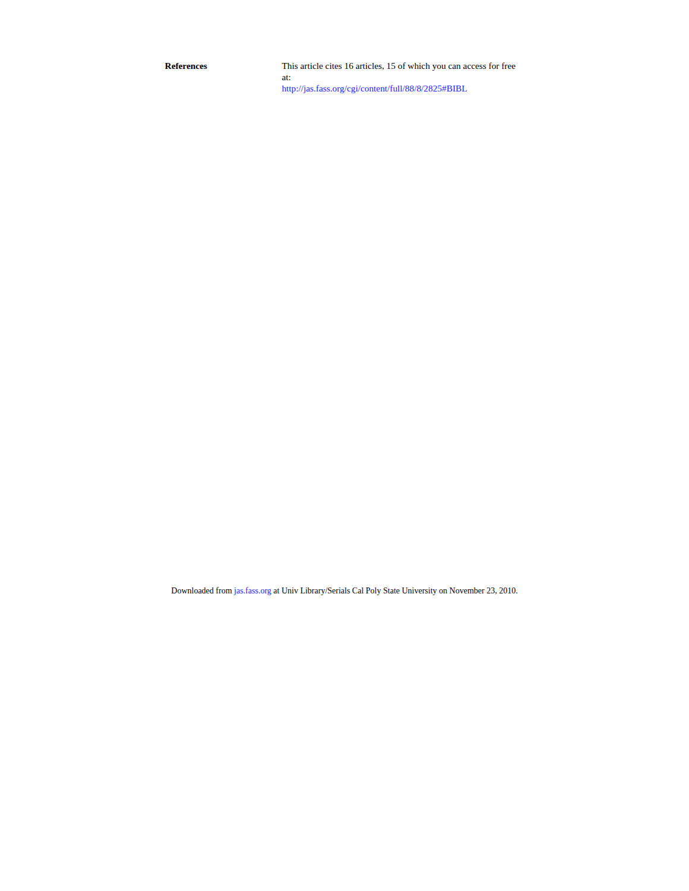References
This article cites 16 articles, 15 of which you can access for free at:
http://jas.fass.org/cgi/content/full/88/8/2825#BIBL
Downloaded from jas.fass.org at Univ Library/Serials Cal Poly State University on November 23, 2010.